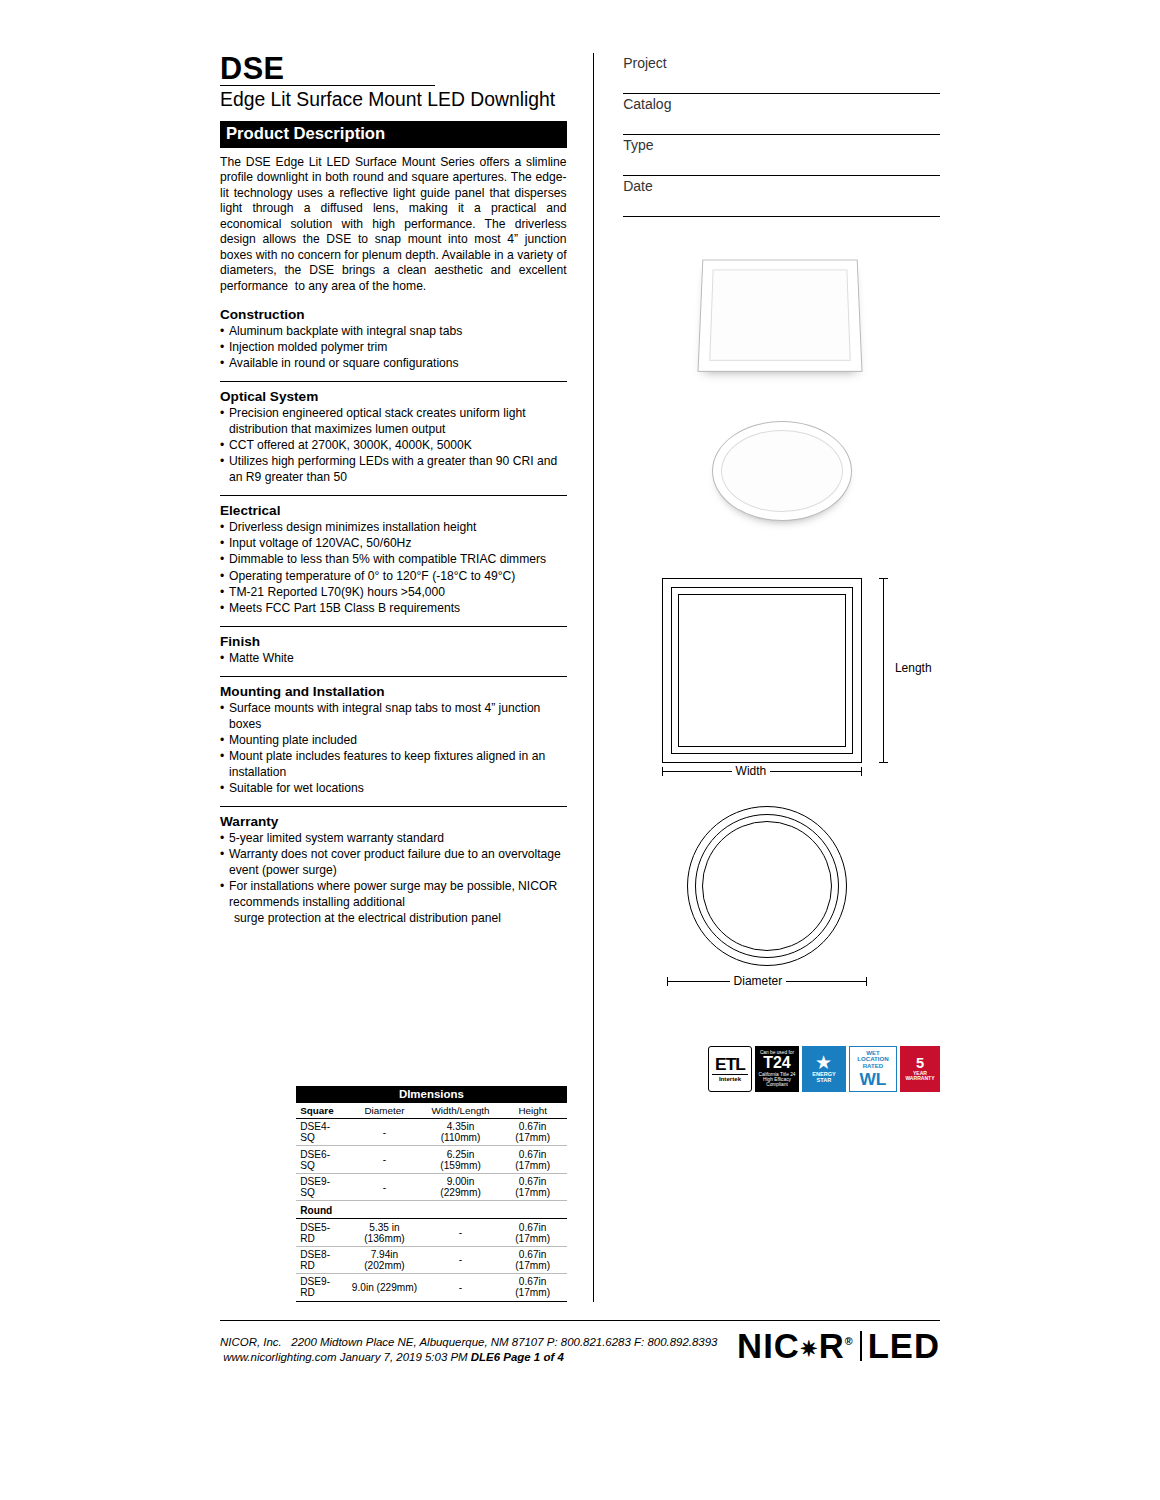DSE
Edge Lit Surface Mount LED Downlight
Product Description
The DSE Edge Lit LED Surface Mount Series offers a slimline profile downlight in both round and square apertures. The edge-lit technology uses a reflective light guide panel that disperses light through a diffused lens, making it a practical and economical solution with high performance. The driverless design allows the DSE to snap mount into most 4” junction boxes with no concern for plenum depth. Available in a variety of diameters, the DSE brings a clean aesthetic and excellent performance to any area of the home.
Construction
Aluminum backplate with integral snap tabs
Injection molded polymer trim
Available in round or square configurations
Optical System
Precision engineered optical stack creates uniform light distribution that maximizes lumen output
CCT offered at 2700K, 3000K, 4000K, 5000K
Utilizes high performing LEDs with a greater than 90 CRI and an R9 greater than 50
Electrical
Driverless design minimizes installation height
Input voltage of 120VAC, 50/60Hz
Dimmable to less than 5% with compatible TRIAC dimmers
Operating temperature of 0° to 120°F (-18°C to 49°C)
TM-21 Reported L70(9K) hours >54,000
Meets FCC Part 15B Class B requirements
Finish
Matte White
Mounting and Installation
Surface mounts with integral snap tabs to most 4” junction boxes
Mounting plate included
Mount plate includes features to keep fixtures aligned in an installation
Suitable for wet locations
Warranty
5-year limited system warranty standard
Warranty does not cover product failure due to an overvoltage event (power surge)
For installations where power surge may be possible, NICOR recommends installing additional
surge protection at the electrical distribution panel
DImensions
| Square | Diameter | Width/Length | Height |
| --- | --- | --- | --- |
| DSE4-SQ | - | 4.35in (110mm) | 0.67in (17mm) |
| DSE6-SQ | - | 6.25in (159mm) | 0.67in (17mm) |
| DSE9-SQ | - | 9.00in (229mm) | 0.67in (17mm) |
| Round |
| DSE5-RD | 5.35 in (136mm) | - | 0.67in (17mm) |
| DSE8-RD | 7.94in (202mm) | - | 0.67in (17mm) |
| DSE9-RD | 9.0in (229mm) | - | 0.67in (17mm) |
Project
Catalog
Type
Date
Length
Width
Diameter
ETL
Intertek
Can be used for
T24
California Title 24
High Efficacy
Compliant
★
ENERGY STAR
WET LOCATION
RATED
WL
5
YEAR
WARRANTY
NICOR, Inc. 2200 Midtown Place NE, Albuquerque, NM 87107 P: 800.821.6283 F: 800.892.8393
www.nicorlighting.com January 7, 2019 5:03 PM DLE6 Page 1 of 4
NIC✷R® LED